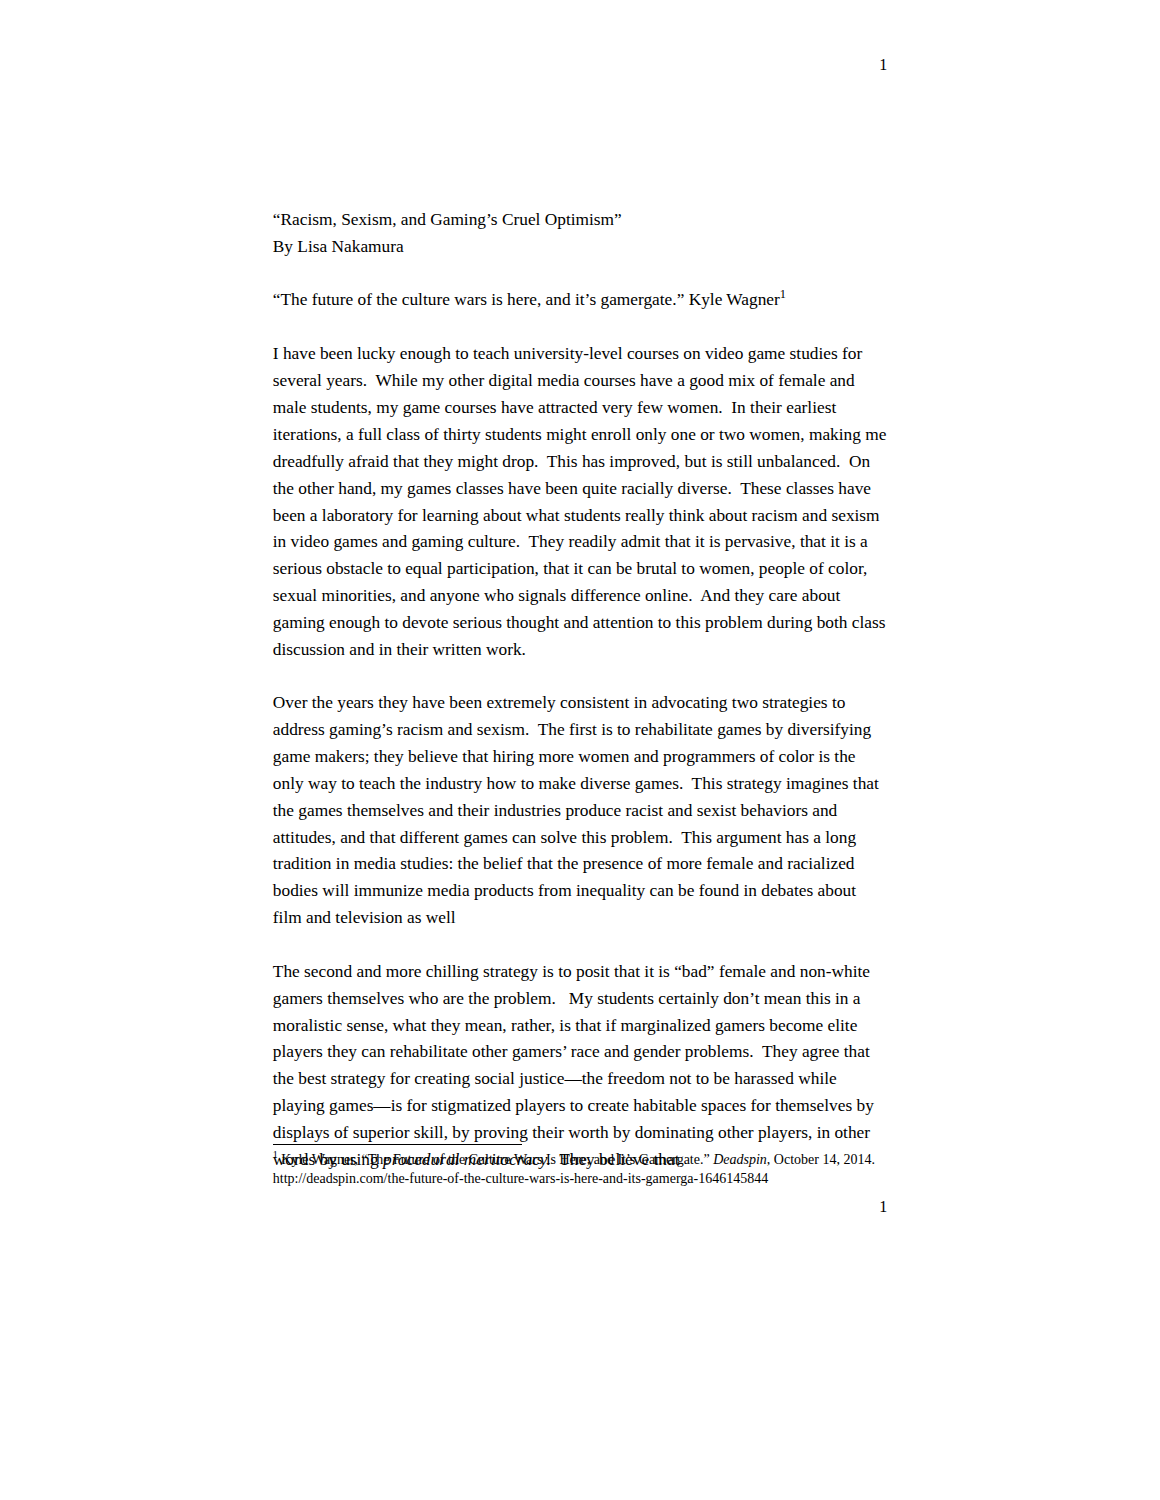1
“Racism, Sexism, and Gaming’s Cruel Optimism”
By Lisa Nakamura
“The future of the culture wars is here, and it’s gamergate.” Kyle Wagner1
I have been lucky enough to teach university-level courses on video game studies for several years. While my other digital media courses have a good mix of female and male students, my game courses have attracted very few women. In their earliest iterations, a full class of thirty students might enroll only one or two women, making me dreadfully afraid that they might drop. This has improved, but is still unbalanced. On the other hand, my games classes have been quite racially diverse. These classes have been a laboratory for learning about what students really think about racism and sexism in video games and gaming culture. They readily admit that it is pervasive, that it is a serious obstacle to equal participation, that it can be brutal to women, people of color, sexual minorities, and anyone who signals difference online. And they care about gaming enough to devote serious thought and attention to this problem during both class discussion and in their written work.
Over the years they have been extremely consistent in advocating two strategies to address gaming’s racism and sexism. The first is to rehabilitate games by diversifying game makers; they believe that hiring more women and programmers of color is the only way to teach the industry how to make diverse games. This strategy imagines that the games themselves and their industries produce racist and sexist behaviors and attitudes, and that different games can solve this problem. This argument has a long tradition in media studies: the belief that the presence of more female and racialized bodies will immunize media products from inequality can be found in debates about film and television as well
The second and more chilling strategy is to posit that it is “bad” female and non-white gamers themselves who are the problem. My students certainly don’t mean this in a moralistic sense, what they mean, rather, is that if marginalized gamers become elite players they can rehabilitate other gamers’ race and gender problems. They agree that the best strategy for creating social justice—the freedom not to be harassed while playing games—is for stigmatized players to create habitable spaces for themselves by displays of superior skill, by proving their worth by dominating other players, in other words by using procedural meritocracy. They believe that
1 Kyle Wagner, “The Future of the Culture Wars Is Here, and It’s Gamergate.” Deadspin, October 14, 2014. http://deadspin.com/the-future-of-the-culture-wars-is-here-and-its-gamerga-1646145844
1